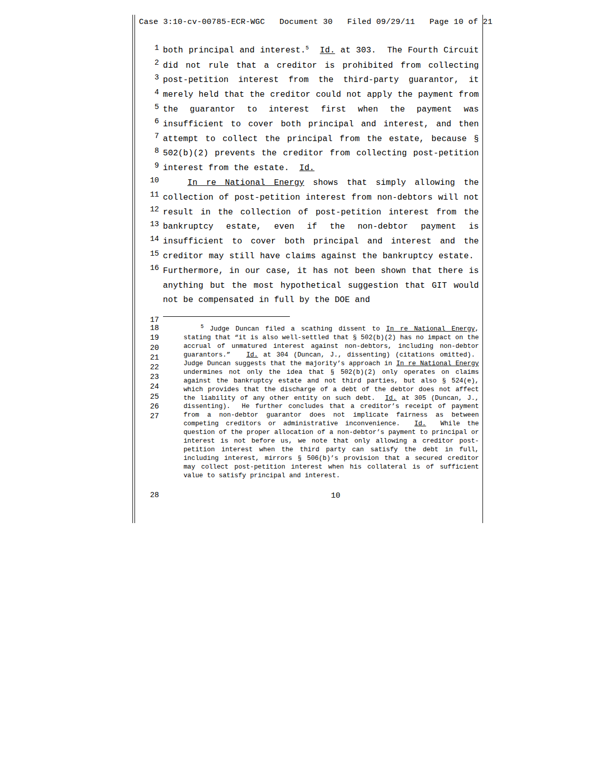Case 3:10-cv-00785-ECR-WGC Document 30 Filed 09/29/11 Page 10 of 21
1
2
3
4
5
6
7
8
9
10
11
12
13
14
15
16
both principal and interest.5 Id. at 303. The Fourth Circuit did not rule that a creditor is prohibited from collecting post-petition interest from the third-party guarantor, it merely held that the creditor could not apply the payment from the guarantor to interest first when the payment was insufficient to cover both principal and interest, and then attempt to collect the principal from the estate, because § 502(b)(2) prevents the creditor from collecting post-petition interest from the estate. Id.
In re National Energy shows that simply allowing the collection of post-petition interest from non-debtors will not result in the collection of post-petition interest from the bankruptcy estate, even if the non-debtor payment is insufficient to cover both principal and interest and the creditor may still have claims against the bankruptcy estate. Furthermore, in our case, it has not been shown that there is anything but the most hypothetical suggestion that GIT would not be compensated in full by the DOE and
17
18
19
20
21
22
23
24
25
26
27
5 Judge Duncan filed a scathing dissent to In re National Energy, stating that “it is also well-settled that § 502(b)(2) has no impact on the accrual of unmatured interest against non-debtors, including non-debtor guarantors.” Id. at 304 (Duncan, J., dissenting) (citations omitted). Judge Duncan suggests that the majority’s approach in In re National Energy undermines not only the idea that § 502(b)(2) only operates on claims against the bankruptcy estate and not third parties, but also § 524(e), which provides that the discharge of a debt of the debtor does not affect the liability of any other entity on such debt. Id. at 305 (Duncan, J., dissenting). He further concludes that a creditor’s receipt of payment from a non-debtor guarantor does not implicate fairness as between competing creditors or administrative inconvenience. Id. While the question of the proper allocation of a non-debtor’s payment to principal or interest is not before us, we note that only allowing a creditor post-petition interest when the third party can satisfy the debt in full, including interest, mirrors § 506(b)’s provision that a secured creditor may collect post-petition interest when his collateral is of sufficient value to satisfy principal and interest.
28
10